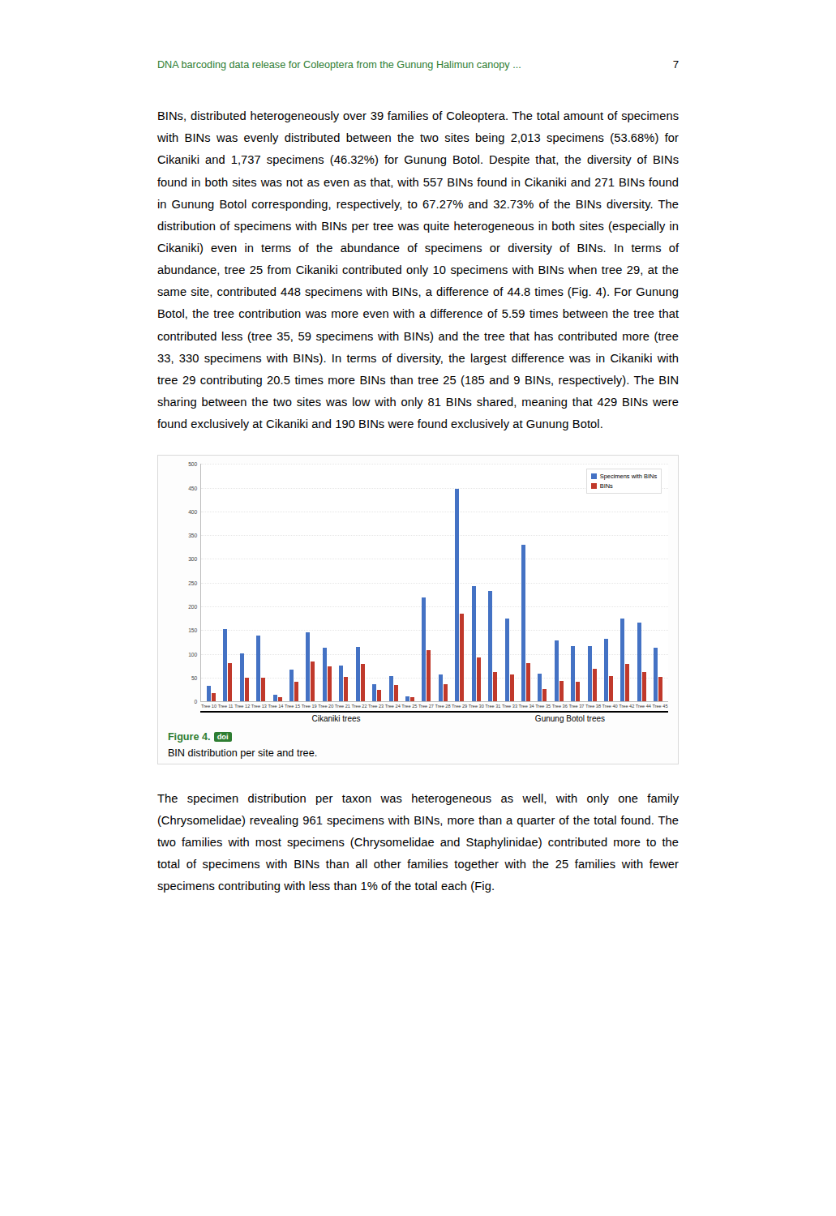DNA barcoding data release for Coleoptera from the Gunung Halimun canopy ...
7
BINs, distributed heterogeneously over 39 families of Coleoptera. The total amount of specimens with BINs was evenly distributed between the two sites being 2,013 specimens (53.68%) for Cikaniki and 1,737 specimens (46.32%) for Gunung Botol. Despite that, the diversity of BINs found in both sites was not as even as that, with 557 BINs found in Cikaniki and 271 BINs found in Gunung Botol corresponding, respectively, to 67.27% and 32.73% of the BINs diversity. The distribution of specimens with BINs per tree was quite heterogeneous in both sites (especially in Cikaniki) even in terms of the abundance of specimens or diversity of BINs. In terms of abundance, tree 25 from Cikaniki contributed only 10 specimens with BINs when tree 29, at the same site, contributed 448 specimens with BINs, a difference of 44.8 times (Fig. 4). For Gunung Botol, the tree contribution was more even with a difference of 5.59 times between the tree that contributed less (tree 35, 59 specimens with BINs) and the tree that has contributed more (tree 33, 330 specimens with BINs). In terms of diversity, the largest difference was in Cikaniki with tree 29 contributing 20.5 times more BINs than tree 25 (185 and 9 BINs, respectively). The BIN sharing between the two sites was low with only 81 BINs shared, meaning that 429 BINs were found exclusively at Cikaniki and 190 BINs were found exclusively at Gunung Botol.
500 450 400 350 300 250 200 150 100 50 0
Specimens with BINs
BINs
Tree 10
Tree 11
Tree 12
Tree 13
Tree 14
Tree 15
Tree 19
Tree 20
Tree 21
Tree 22
Tree 23
Tree 24
Tree 25
Tree 27
Tree 28
Tree 29
Tree 30
Tree 31
Tree 33
Tree 34
Tree 35
Tree 36
Tree 37
Tree 38
Tree 40
Tree 42
Tree 44
Tree 45
Cikaniki trees
Gunung Botol trees
Figure 4. doi BIN distribution per site and tree.
The specimen distribution per taxon was heterogeneous as well, with only one family (Chrysomelidae) revealing 961 specimens with BINs, more than a quarter of the total found. The two families with most specimens (Chrysomelidae and Staphylinidae) contributed more to the total of specimens with BINs than all other families together with the 25 families with fewer specimens contributing with less than 1% of the total each (Fig.